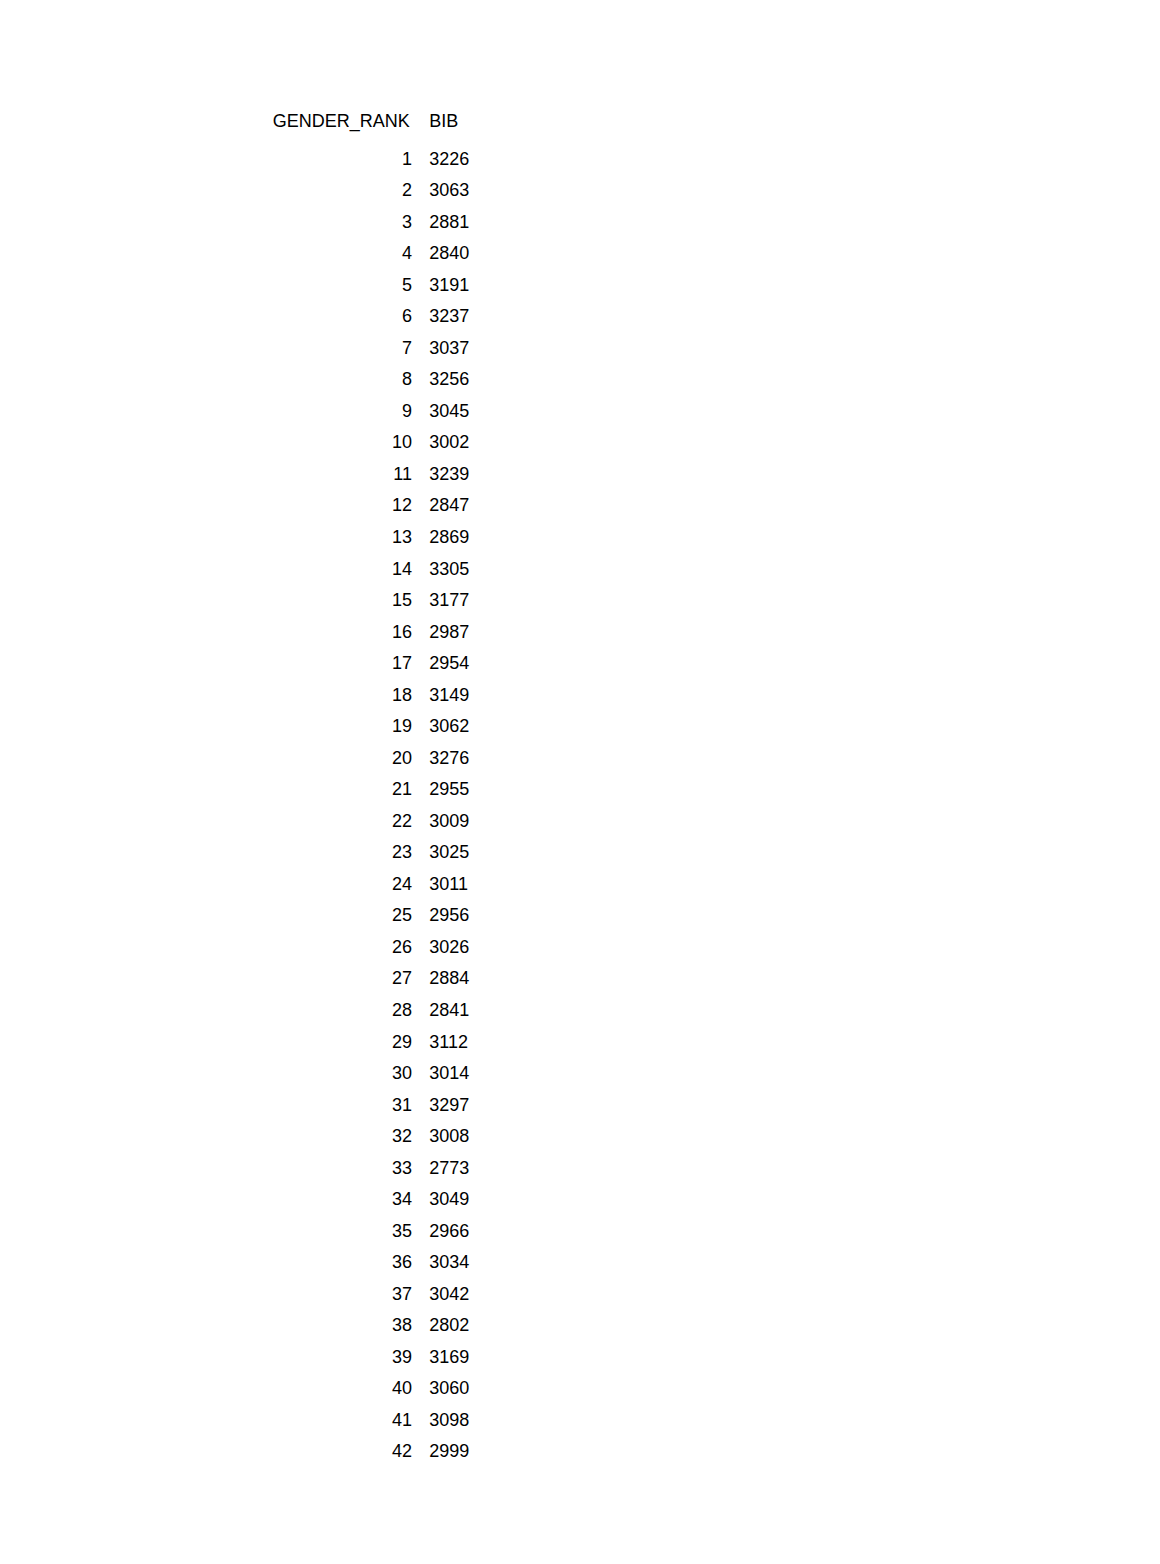| GENDER_RANK | BIB |
| --- | --- |
| 1 | 3226 |
| 2 | 3063 |
| 3 | 2881 |
| 4 | 2840 |
| 5 | 3191 |
| 6 | 3237 |
| 7 | 3037 |
| 8 | 3256 |
| 9 | 3045 |
| 10 | 3002 |
| 11 | 3239 |
| 12 | 2847 |
| 13 | 2869 |
| 14 | 3305 |
| 15 | 3177 |
| 16 | 2987 |
| 17 | 2954 |
| 18 | 3149 |
| 19 | 3062 |
| 20 | 3276 |
| 21 | 2955 |
| 22 | 3009 |
| 23 | 3025 |
| 24 | 3011 |
| 25 | 2956 |
| 26 | 3026 |
| 27 | 2884 |
| 28 | 2841 |
| 29 | 3112 |
| 30 | 3014 |
| 31 | 3297 |
| 32 | 3008 |
| 33 | 2773 |
| 34 | 3049 |
| 35 | 2966 |
| 36 | 3034 |
| 37 | 3042 |
| 38 | 2802 |
| 39 | 3169 |
| 40 | 3060 |
| 41 | 3098 |
| 42 | 2999 |